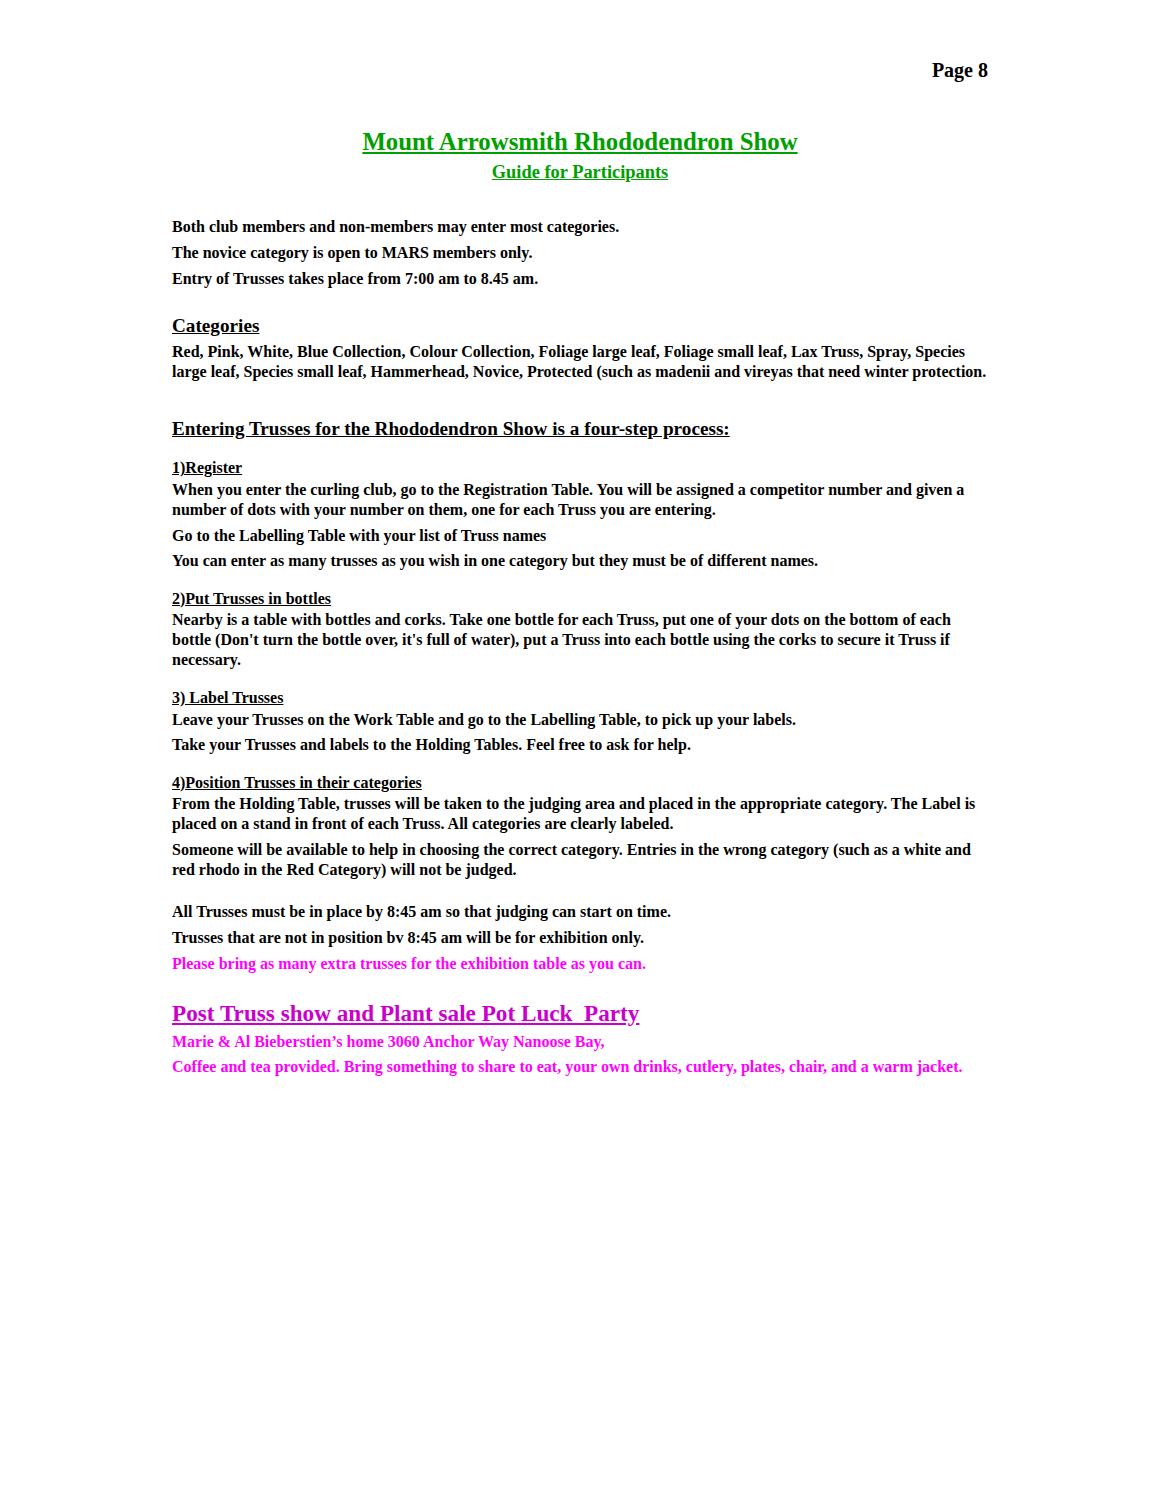Page 8
Mount Arrowsmith Rhododendron Show
Guide for Participants
Both club members and non-members may enter most categories.
The novice category is open to MARS members only.
Entry of Trusses takes place from 7:00 am to 8.45 am.
Categories
Red, Pink, White, Blue Collection, Colour Collection, Foliage large leaf, Foliage small leaf, Lax Truss, Spray, Species large leaf, Species small leaf, Hammerhead, Novice, Protected (such as madenii and vireyas that need winter protection.
Entering Trusses for the Rhododendron Show is a four-step process:
1)Register
When you enter the curling club, go to the Registration Table. You will be assigned a competitor number and given a number of dots with your number on them, one for each Truss you are entering.
Go to the Labelling Table with your list of Truss names
You can enter as many trusses as you wish in one category but they must be of different names.
2)Put Trusses in bottles
Nearby is a table with bottles and corks. Take one bottle for each Truss, put one of your dots on the bottom of each bottle (Don't turn the bottle over, it's full of water), put a Truss into each bottle using the corks to secure it Truss if necessary.
3) Label Trusses
Leave your Trusses on the Work Table and go to the Labelling Table, to pick up your labels.
Take your Trusses and labels to the Holding Tables. Feel free to ask for help.
4)Position Trusses in their categories
From the Holding Table, trusses will be taken to the judging area and placed in the appropriate category. The Label is placed on a stand in front of each Truss. All categories are clearly labeled.
Someone will be available to help in choosing the correct category. Entries in the wrong category (such as a white and red rhodo in the Red Category) will not be judged.
All Trusses must be in place by 8:45 am so that judging can start on time.
Trusses that are not in position bv 8:45 am will be for exhibition only.
Please bring as many extra trusses for the exhibition table as you can.
Post Truss show and Plant sale Pot Luck Party
Marie & Al Bieberstien’s home 3060 Anchor Way Nanoose Bay,
Coffee and tea provided. Bring something to share to eat, your own drinks, cutlery, plates, chair, and a warm jacket.